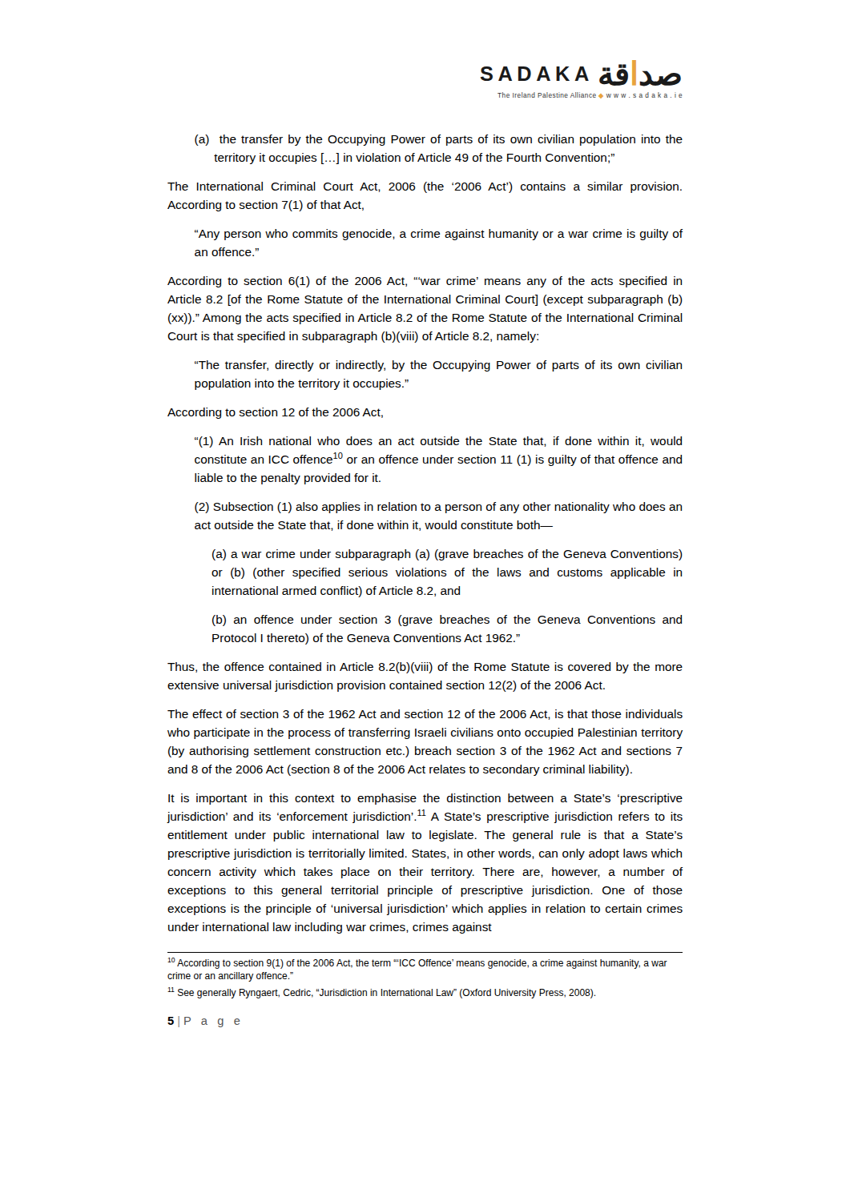SADAKA
صداقة
The Ireland Palestine Alliance ◆ w w w . s a d a k a . i e
(a) the transfer by the Occupying Power of parts of its own civilian population into the territory it occupies […] in violation of Article 49 of the Fourth Convention;”
The International Criminal Court Act, 2006 (the ‘2006 Act’) contains a similar provision. According to section 7(1) of that Act,
“Any person who commits genocide, a crime against humanity or a war crime is guilty of an offence.”
According to section 6(1) of the 2006 Act, “‘war crime’ means any of the acts specified in Article 8.2 [of the Rome Statute of the International Criminal Court] (except subparagraph (b)(xx)).” Among the acts specified in Article 8.2 of the Rome Statute of the International Criminal Court is that specified in subparagraph (b)(viii) of Article 8.2, namely:
“The transfer, directly or indirectly, by the Occupying Power of parts of its own civilian population into the territory it occupies.”
According to section 12 of the 2006 Act,
“(1) An Irish national who does an act outside the State that, if done within it, would constitute an ICC offence10 or an offence under section 11 (1) is guilty of that offence and liable to the penalty provided for it.
(2) Subsection (1) also applies in relation to a person of any other nationality who does an act outside the State that, if done within it, would constitute both—
(a) a war crime under subparagraph (a) (grave breaches of the Geneva Conventions) or (b) (other specified serious violations of the laws and customs applicable in international armed conflict) of Article 8.2, and
(b) an offence under section 3 (grave breaches of the Geneva Conventions and Protocol I thereto) of the Geneva Conventions Act 1962.”
Thus, the offence contained in Article 8.2(b)(viii) of the Rome Statute is covered by the more extensive universal jurisdiction provision contained section 12(2) of the 2006 Act.
The effect of section 3 of the 1962 Act and section 12 of the 2006 Act, is that those individuals who participate in the process of transferring Israeli civilians onto occupied Palestinian territory (by authorising settlement construction etc.) breach section 3 of the 1962 Act and sections 7 and 8 of the 2006 Act (section 8 of the 2006 Act relates to secondary criminal liability).
It is important in this context to emphasise the distinction between a State’s ‘prescriptive jurisdiction’ and its ‘enforcement jurisdiction’.11 A State’s prescriptive jurisdiction refers to its entitlement under public international law to legislate. The general rule is that a State’s prescriptive jurisdiction is territorially limited. States, in other words, can only adopt laws which concern activity which takes place on their territory. There are, however, a number of exceptions to this general territorial principle of prescriptive jurisdiction. One of those exceptions is the principle of ‘universal jurisdiction’ which applies in relation to certain crimes under international law including war crimes, crimes against
10 According to section 9(1) of the 2006 Act, the term “‘ICC Offence’ means genocide, a crime against humanity, a war crime or an ancillary offence.”
11 See generally Ryngaert, Cedric, “Jurisdiction in International Law” (Oxford University Press, 2008).
5 | P a g e